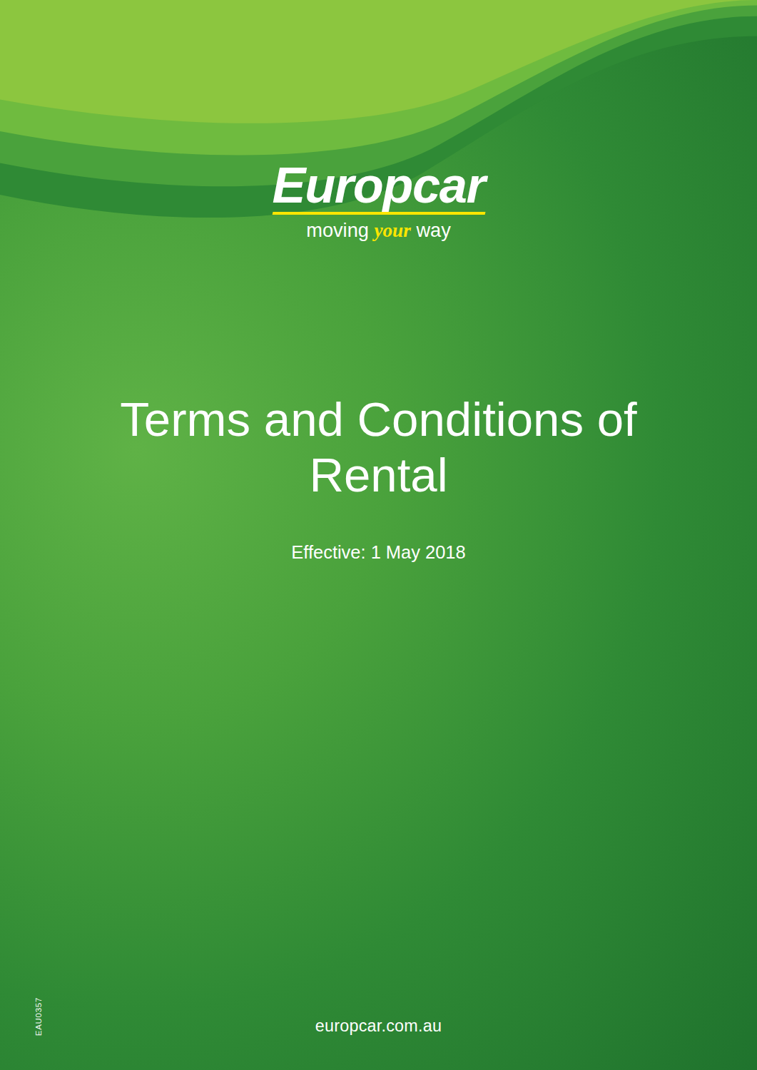Europcar
moving your way
Terms and Conditions of Rental
Effective: 1 May 2018
europcar.com.au
EAU0357